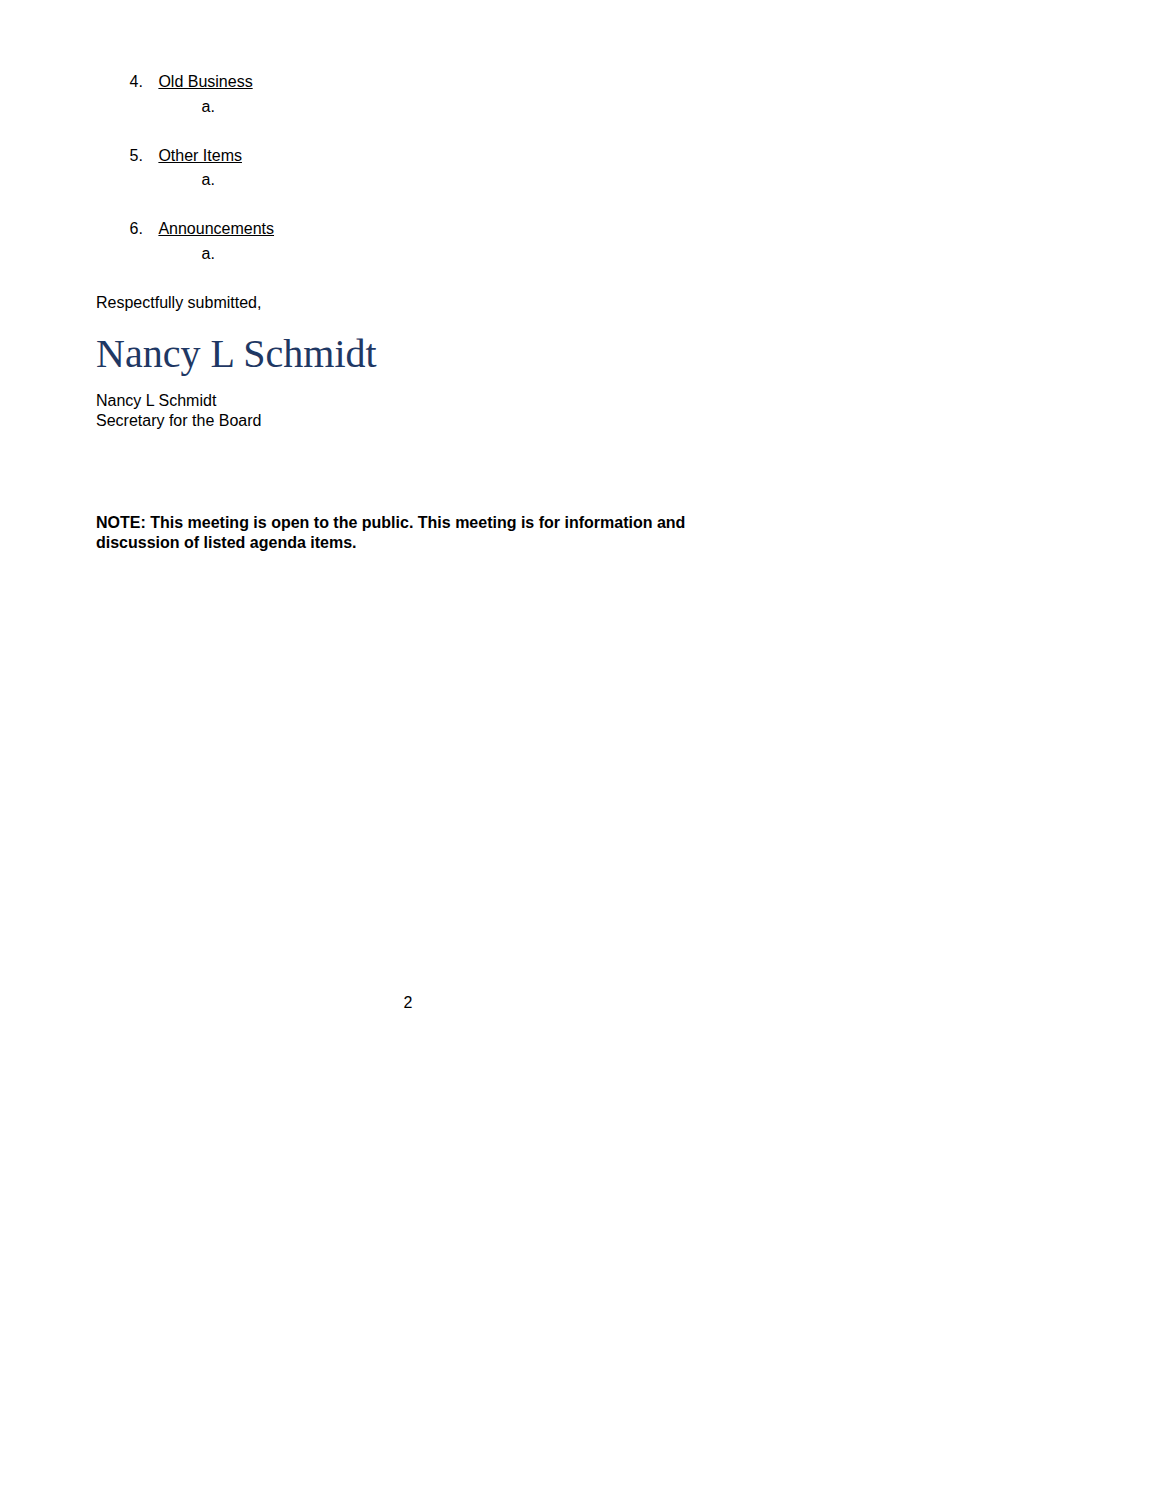Old Business
a.
Other Items
a.
Announcements
a.
Respectfully submitted,
Nancy L Schmidt
Nancy L Schmidt
Secretary for the Board
NOTE: This meeting is open to the public. This meeting is for information and discussion of listed agenda items.
2